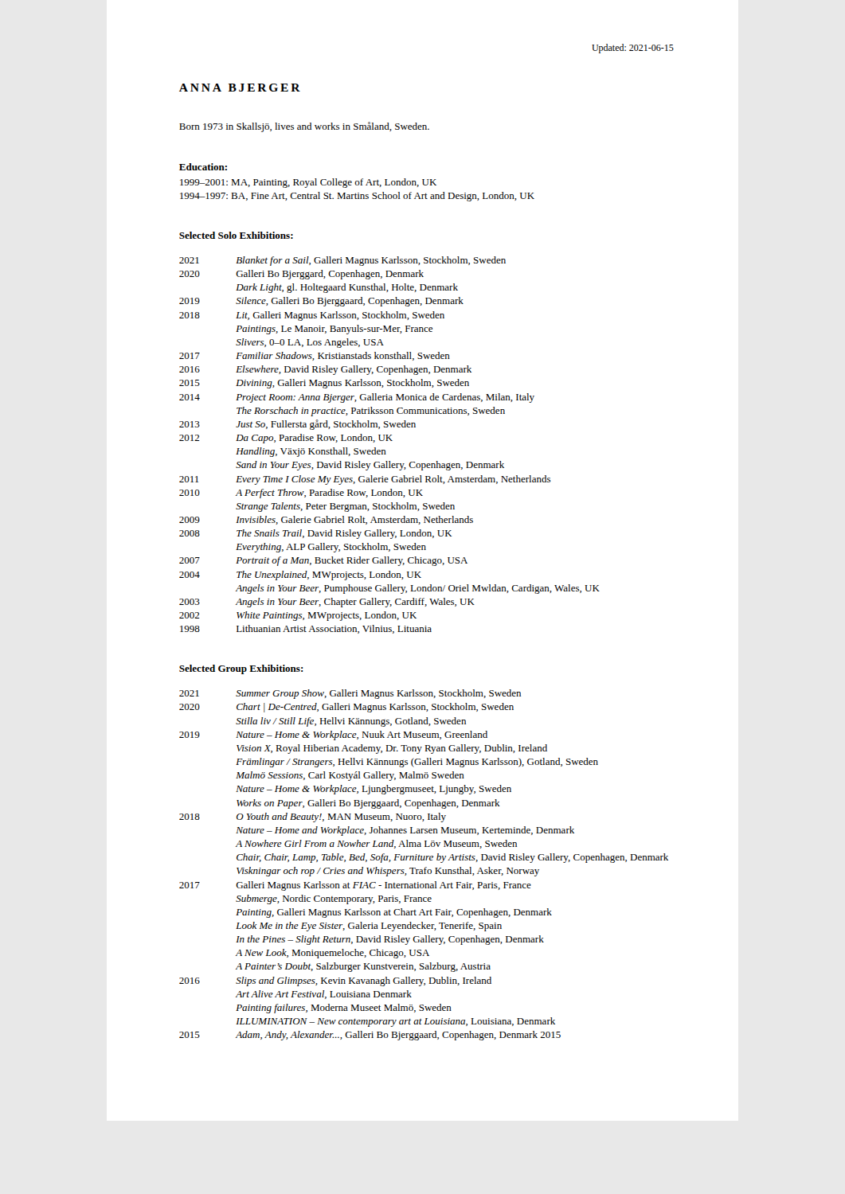Updated: 2021-06-15
ANNA BJERGER
Born 1973 in Skallsjö, lives and works in Småland, Sweden.
Education:
1999–2001: MA, Painting, Royal College of Art, London, UK
1994–1997: BA, Fine Art, Central St. Martins School of Art and Design, London, UK
Selected Solo Exhibitions:
| 2021 | Blanket for a Sail , Galleri Magnus Karlsson, Stockholm, Sweden |
| 2020 | Galleri Bo Bjerggard, Copenhagen, Denmark |
| | Dark Light , gl. Holtegaard Kunsthal, Holte, Denmark |
| 2019 | Silence , Galleri Bo Bjerggaard, Copenhagen, Denmark |
| 2018 | Lit, Galleri Magnus Karlsson, Stockholm, Sweden |
| | Paintings, Le Manoir, Banyuls-sur-Mer, France |
| | Slivers, 0–0 LA, Los Angeles, USA |
| 2017 | Familiar Shadows, Kristianstads konsthall, Sweden |
| 2016 | Elsewhere, David Risley Gallery, Copenhagen, Denmark |
| 2015 | Divining , Galleri Magnus Karlsson, Stockholm, Sweden |
| 2014 | Project Room: Anna Bjerger , Galleria Monica de Cardenas, Milan, Italy |
| | The Rorschach in practice , Patriksson Communications, Sweden |
| 2013 | Just So , Fullersta gård, Stockholm, Sweden |
| 2012 | Da Capo , Paradise Row, London, UK |
| | Handling , Växjö Konsthall, Sweden |
| | Sand in Your Eyes , David Risley Gallery, Copenhagen, Denmark |
| 2011 | Every Time I Close My Eyes , Galerie Gabriel Rolt, Amsterdam, Netherlands |
| 2010 | A Perfect Throw , Paradise Row, London, UK |
| | Strange Talents , Peter Bergman, Stockholm, Sweden |
| 2009 | Invisibles , Galerie Gabriel Rolt, Amsterdam, Netherlands |
| 2008 | The Snails Trail , David Risley Gallery, London, UK |
| | Everything , ALP Gallery, Stockholm, Sweden |
| 2007 | Portrait of a Man , Bucket Rider Gallery, Chicago, USA |
| 2004 | The Unexplained , MWprojects, London, UK |
| | Angels in Your Beer , Pumphouse Gallery, London/ Oriel Mwldan, Cardigan, Wales, UK |
| 2003 | Angels in Your Beer , Chapter Gallery, Cardiff, Wales, UK |
| 2002 | White Paintings , MWprojects, London, UK |
| 1998 | Lithuanian Artist Association, Vilnius, Lituania |
Selected Group Exhibitions:
| 2021 | Summer Group Show , Galleri Magnus Karlsson, Stockholm, Sweden |
| 2020 | Chart / De-Centred , Galleri Magnus Karlsson, Stockholm, Sweden |
| | Stilla liv / Still Life , Hellvi Kännungs, Gotland, Sweden |
| 2019 | Nature – Home & Workplace , Nuuk Art Museum, Greenland |
| | Vision X , Royal Hiberian Academy, Dr. Tony Ryan Gallery, Dublin, Ireland |
| | Främlingar / Strangers , Hellvi Kännungs (Galleri Magnus Karlsson), Gotland, Sweden |
| | Malmö Sessions , Carl Kostyál Gallery, Malmö Sweden |
| | Nature – Home & Workplace, Ljungbergmuseet, Ljungby, Sweden |
| | Works on Paper , Galleri Bo Bjerggaard, Copenhagen, Denmark |
| 2018 | O Youth and Beauty!, MAN Museum, Nuoro, Italy |
| | Nature – Home and Workplace, Johannes Larsen Museum, Kerteminde, Denmark |
| | A Nowhere Girl From a Nowher Land, Alma Löv Museum, Sweden |
| | Chair, Chair, Lamp, Table, Bed, Sofa, Furniture by Artists , David Risley Gallery, Copenhagen, Denmark |
| | Viskningar och rop / Cries and Whispers, Trafo Kunsthal, Asker, Norway |
| 2017 | Galleri Magnus Karlsson at FIAC - International Art Fair, Paris, France |
| | Submerge, Nordic Contemporary, Paris, France |
| | Painting, Galleri Magnus Karlsson at Chart Art Fair, Copenhagen, Denmark |
| | Look Me in the Eye Sister , Galeria Leyendecker, Tenerife, Spain |
| | In the Pines – Slight Return , David Risley Gallery, Copenhagen, Denmark |
| | A New Look , Moniquemeloche, Chicago, USA |
| | A Painter’s Doubt , Salzburger Kunstverein, Salzburg, Austria |
| 2016 | Slips and Glimpses, Kevin Kavanagh Gallery, Dublin, Ireland |
| | Art Alive Art Festival, Louisiana Denmark |
| | Painting failures, Moderna Museet Malmö, Sweden |
| | ILLUMINATION – New contemporary art at Louisiana , Louisiana, Denmark |
| 2015 | Adam, Andy, Alexander..., Galleri Bo Bjerggaard, Copenhagen, Denmark 2015 |